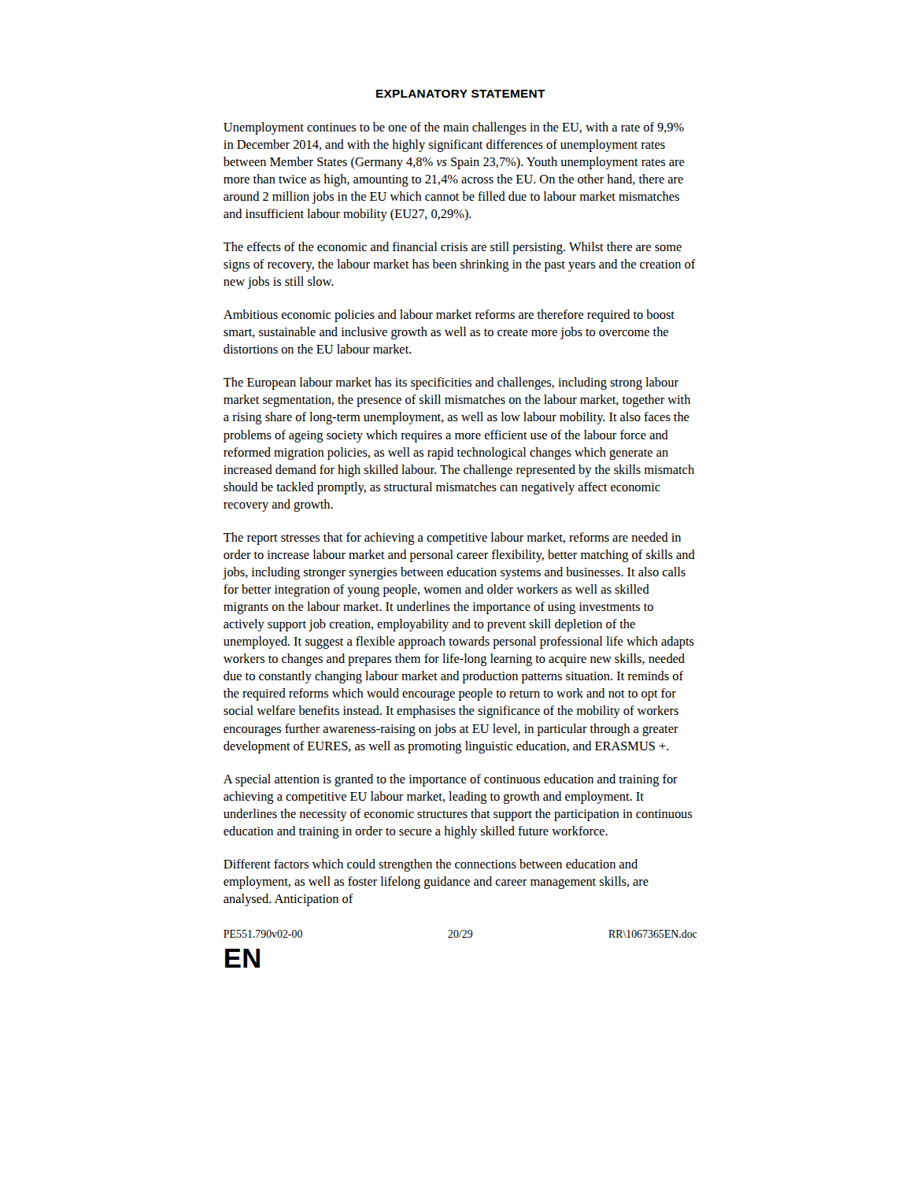EXPLANATORY STATEMENT
Unemployment continues to be one of the main challenges in the EU, with a rate of 9,9% in December 2014, and with the highly significant differences of unemployment rates between Member States (Germany 4,8% vs Spain 23,7%). Youth unemployment rates are more than twice as high, amounting to 21,4% across the EU. On the other hand, there are around 2 million jobs in the EU which cannot be filled due to labour market mismatches and insufficient labour mobility (EU27, 0,29%).
The effects of the economic and financial crisis are still persisting. Whilst there are some signs of recovery, the labour market has been shrinking in the past years and the creation of new jobs is still slow.
Ambitious economic policies and labour market reforms are therefore required to boost smart, sustainable and inclusive growth as well as to create more jobs to overcome the distortions on the EU labour market.
The European labour market has its specificities and challenges, including strong labour market segmentation, the presence of skill mismatches on the labour market, together with a rising share of long-term unemployment, as well as low labour mobility. It also faces the problems of ageing society which requires a more efficient use of the labour force and reformed migration policies, as well as rapid technological changes which generate an increased demand for high skilled labour. The challenge represented by the skills mismatch should be tackled promptly, as structural mismatches can negatively affect economic recovery and growth.
The report stresses that for achieving a competitive labour market, reforms are needed in order to increase labour market and personal career flexibility, better matching of skills and jobs, including stronger synergies between education systems and businesses. It also calls for better integration of young people, women and older workers as well as skilled migrants on the labour market. It underlines the importance of using investments to actively support job creation, employability and to prevent skill depletion of the unemployed. It suggest a flexible approach towards personal professional life which adapts workers to changes and prepares them for life-long learning to acquire new skills, needed due to constantly changing labour market and production patterns situation. It reminds of the required reforms which would encourage people to return to work and not to opt for social welfare benefits instead. It emphasises the significance of the mobility of workers encourages further awareness-raising on jobs at EU level, in particular through a greater development of EURES, as well as promoting linguistic education, and ERASMUS +.
A special attention is granted to the importance of continuous education and training for achieving a competitive EU labour market, leading to growth and employment. It underlines the necessity of economic structures that support the participation in continuous education and training in order to secure a highly skilled future workforce.
Different factors which could strengthen the connections between education and employment, as well as foster lifelong guidance and career management skills, are analysed. Anticipation of
PE551.790v02-00
20/29
RR\1067365EN.doc
EN